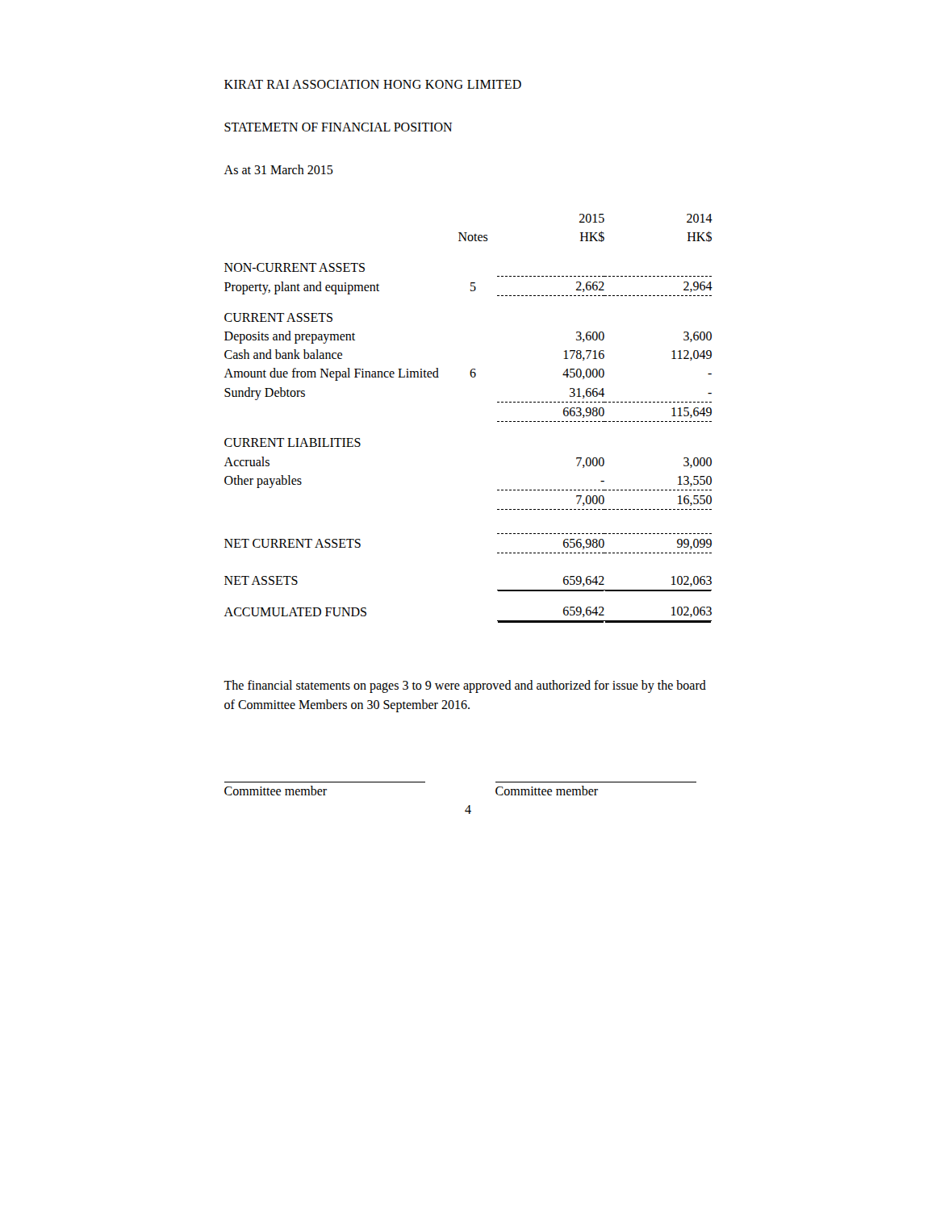KIRAT RAI ASSOCIATION HONG KONG LIMITED
STATEMETN OF FINANCIAL POSITION
As at 31 March 2015
| | | 2015 | 2014 |
| | Notes | HK$ | HK$ |
| NON-CURRENT ASSETS | | | |
| Property, plant and equipment | 5 | 2,662 | 2,964 |
| CURRENT ASSETS | | | |
| Deposits and prepayment | | 3,600 | 3,600 |
| Cash and bank balance | | 178,716 | 112,049 |
| Amount due from Nepal Finance Limited | 6 | 450,000 | - |
| Sundry Debtors | | 31,664 | - |
| | | 663,980 | 115,649 |
| CURRENT LIABILITIES | | | |
| Accruals | | 7,000 | 3,000 |
| Other payables | | - | 13,550 |
| | | 7,000 | 16,550 |
| NET CURRENT ASSETS | | 656,980 | 99,099 |
| NET ASSETS | | 659,642 | 102,063 |
| ACCUMULATED FUNDS | | 659,642 | 102,063 |
The financial statements on pages 3 to 9 were approved and authorized for issue by the board of Committee Members on 30 September 2016.
| Committee member | Committee member |
4